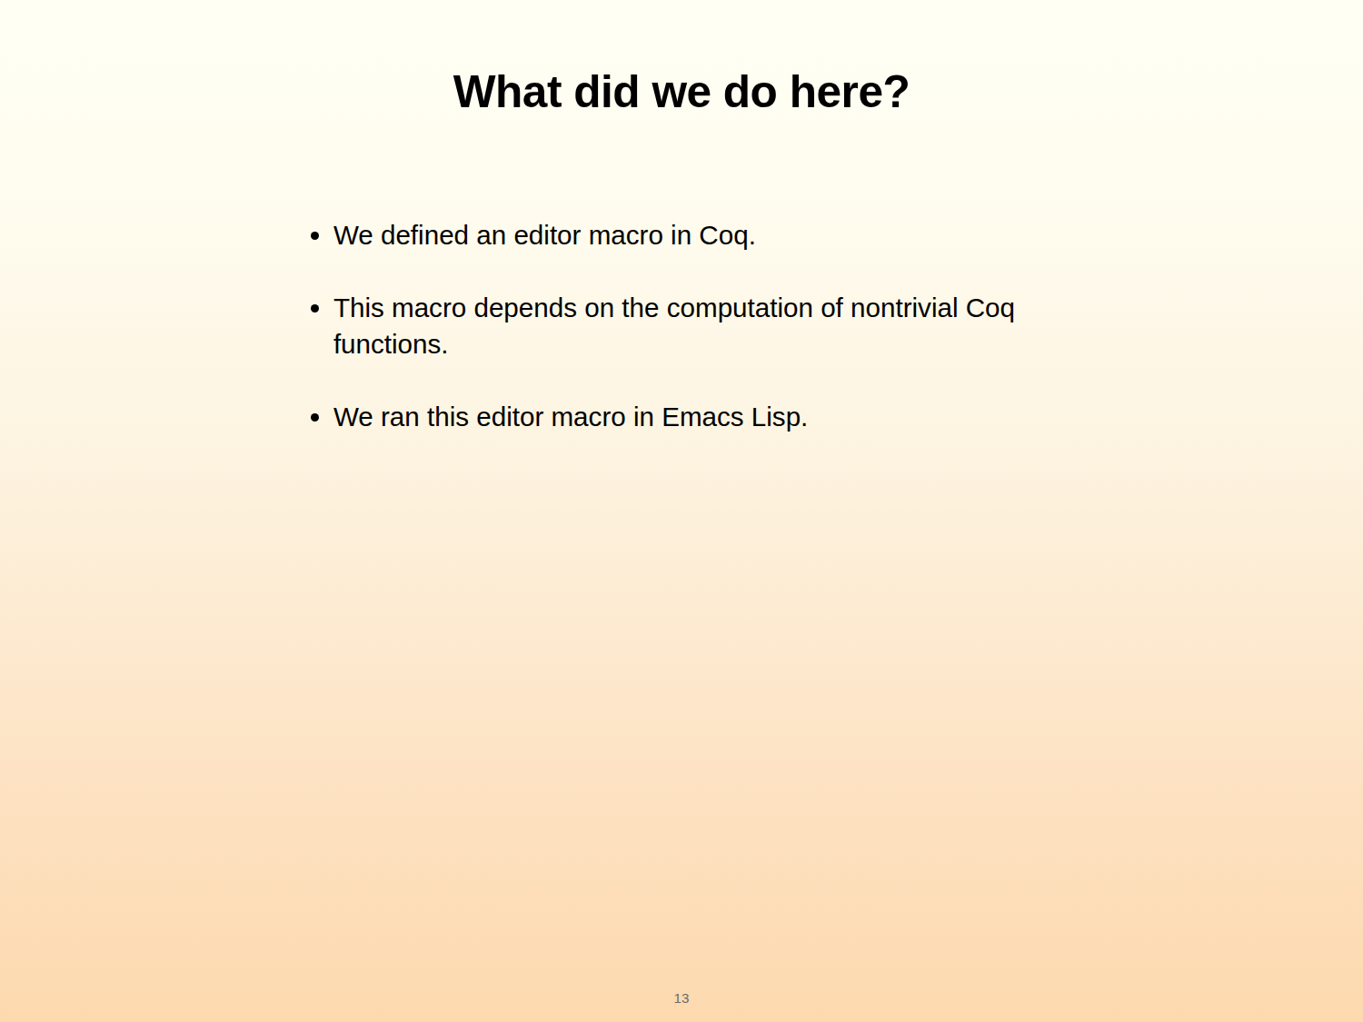What did we do here?
We defined an editor macro in Coq.
This macro depends on the computation of nontrivial Coq functions.
We ran this editor macro in Emacs Lisp.
13